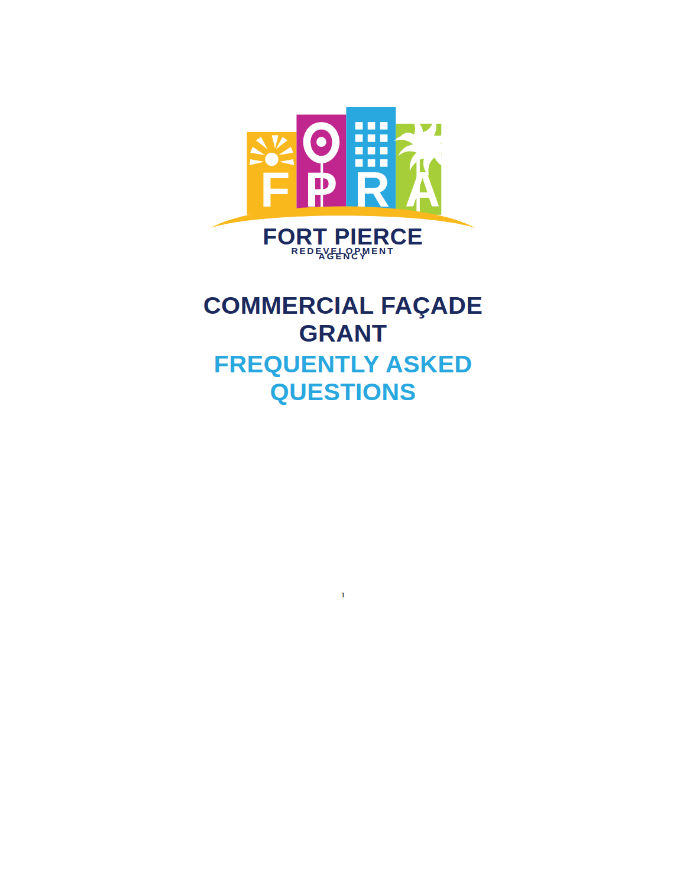F P R A FORT PIERCE REDEVELOPMENT AGENCY
Commercial Façade Grant
Frequently Asked Questions
1